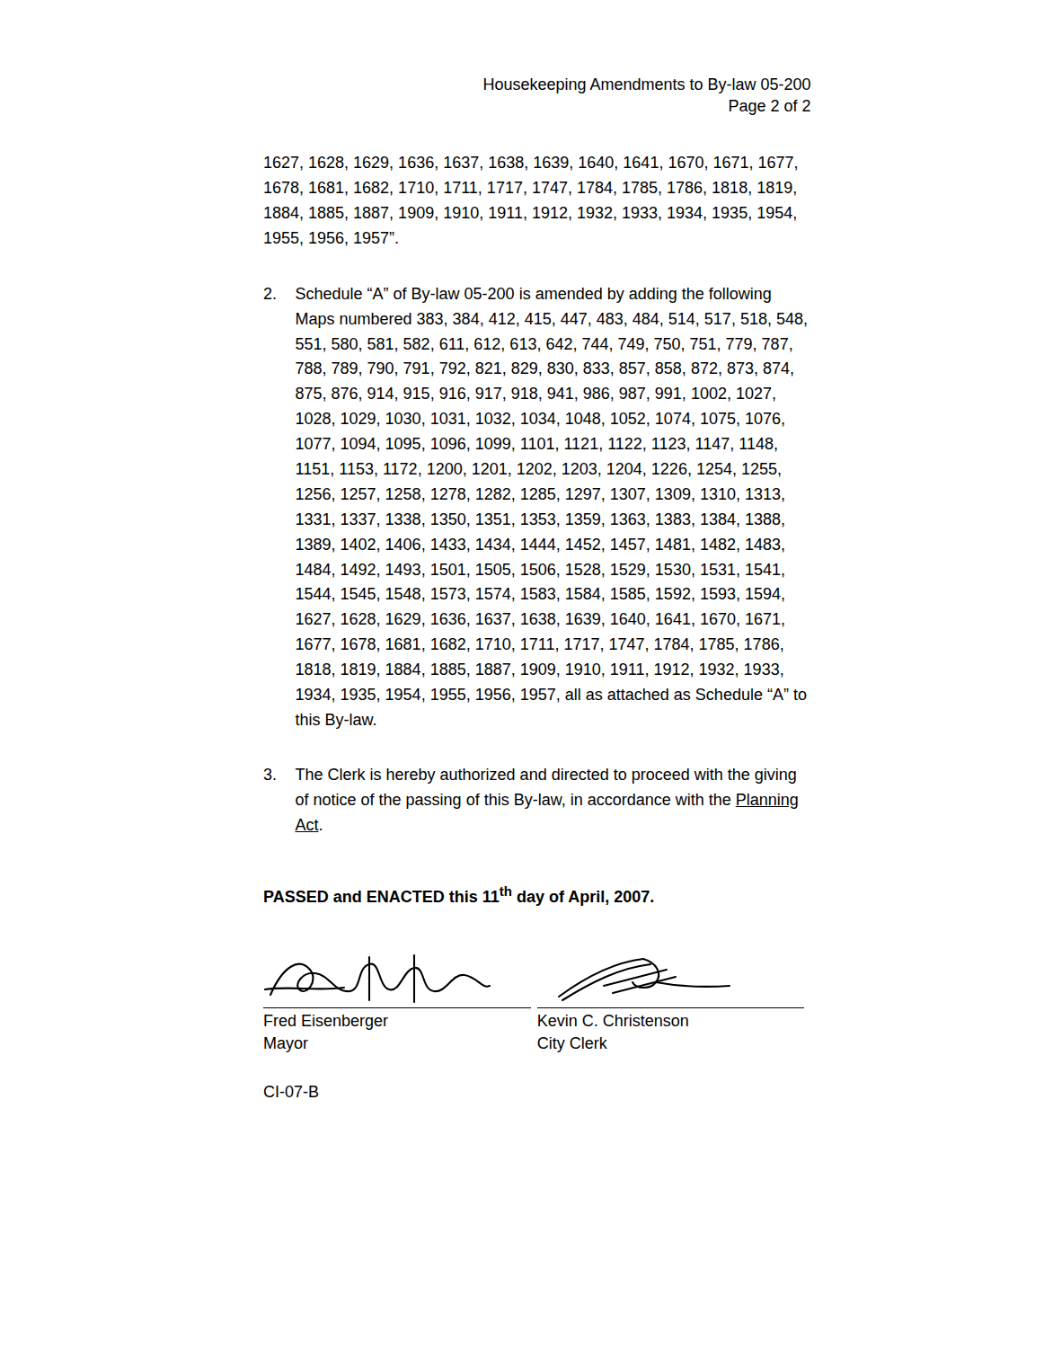Housekeeping Amendments to By-law 05-200 Page 2 of 2
1627, 1628, 1629, 1636, 1637, 1638, 1639, 1640, 1641, 1670, 1671, 1677, 1678, 1681, 1682, 1710, 1711, 1717, 1747, 1784, 1785, 1786, 1818, 1819, 1884, 1885, 1887, 1909, 1910, 1911, 1912, 1932, 1933, 1934, 1935, 1954, 1955, 1956, 1957”.
2. Schedule “A” of By-law 05-200 is amended by adding the following Maps numbered 383, 384, 412, 415, 447, 483, 484, 514, 517, 518, 548, 551, 580, 581, 582, 611, 612, 613, 642, 744, 749, 750, 751, 779, 787, 788, 789, 790, 791, 792, 821, 829, 830, 833, 857, 858, 872, 873, 874, 875, 876, 914, 915, 916, 917, 918, 941, 986, 987, 991, 1002, 1027, 1028, 1029, 1030, 1031, 1032, 1034, 1048, 1052, 1074, 1075, 1076, 1077, 1094, 1095, 1096, 1099, 1101, 1121, 1122, 1123, 1147, 1148, 1151, 1153, 1172, 1200, 1201, 1202, 1203, 1204, 1226, 1254, 1255, 1256, 1257, 1258, 1278, 1282, 1285, 1297, 1307, 1309, 1310, 1313, 1331, 1337, 1338, 1350, 1351, 1353, 1359, 1363, 1383, 1384, 1388, 1389, 1402, 1406, 1433, 1434, 1444, 1452, 1457, 1481, 1482, 1483, 1484, 1492, 1493, 1501, 1505, 1506, 1528, 1529, 1530, 1531, 1541, 1544, 1545, 1548, 1573, 1574, 1583, 1584, 1585, 1592, 1593, 1594, 1627, 1628, 1629, 1636, 1637, 1638, 1639, 1640, 1641, 1670, 1671, 1677, 1678, 1681, 1682, 1710, 1711, 1717, 1747, 1784, 1785, 1786, 1818, 1819, 1884, 1885, 1887, 1909, 1910, 1911, 1912, 1932, 1933, 1934, 1935, 1954, 1955, 1956, 1957, all as attached as Schedule “A” to this By-law.
3. The Clerk is hereby authorized and directed to proceed with the giving of notice of the passing of this By-law, in accordance with the Planning Act.
PASSED and ENACTED this 11th day of April, 2007.
| Fred Eisenberger Mayor | Kevin C. Christenson City Clerk |
CI-07-B